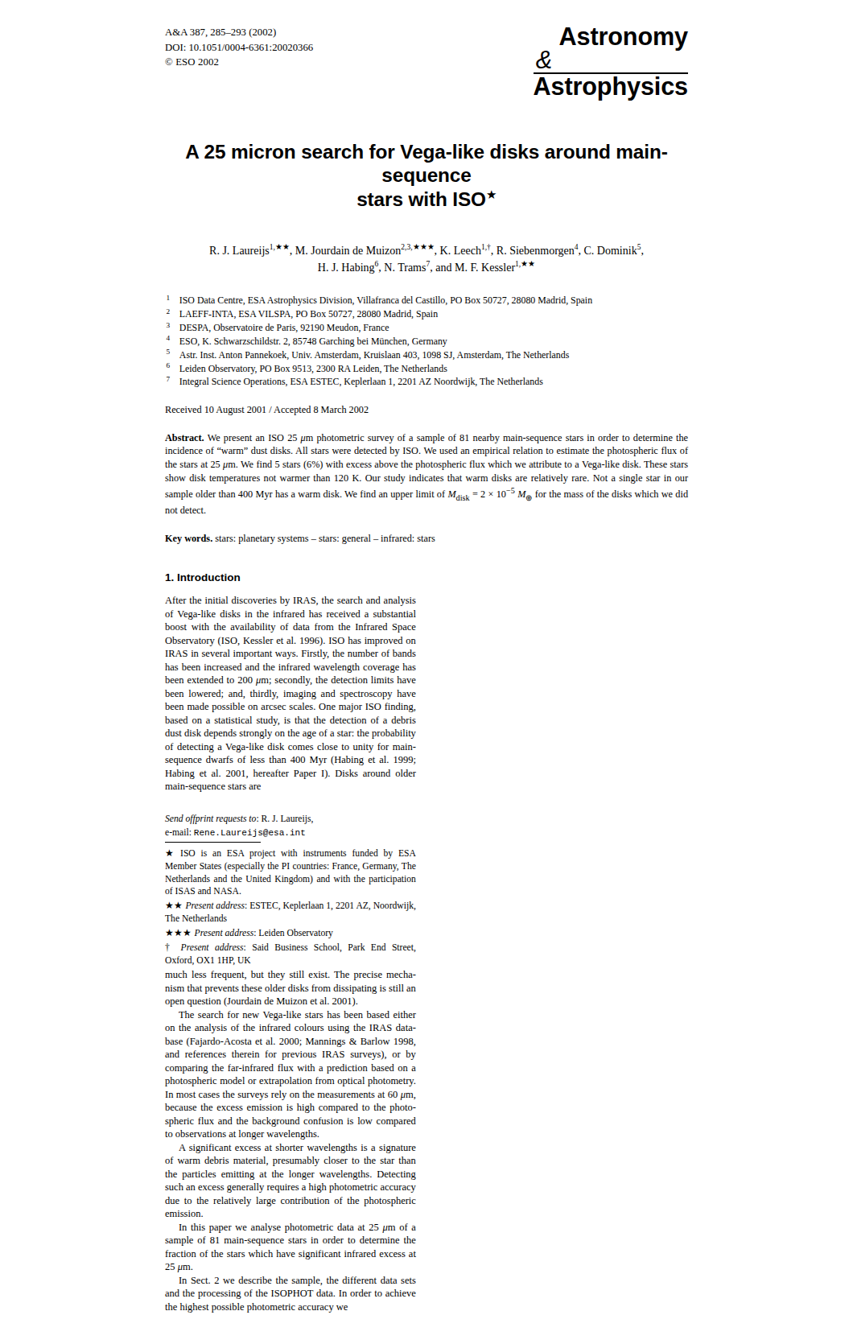A&A 387, 285–293 (2002)
DOI: 10.1051/0004-6361:20020366
© ESO 2002
Astronomy
&
Astrophysics
A 25 micron search for Vega-like disks around main-sequence
stars with ISO★
R. J. Laureijs1,★★, M. Jourdain de Muizon2,3,★★★, K. Leech1,†, R. Siebenmorgen4, C. Dominik5,
H. J. Habing6, N. Trams7, and M. F. Kessler1,★★
ISO Data Centre, ESA Astrophysics Division, Villafranca del Castillo, PO Box 50727, 28080 Madrid, Spain
LAEFF-INTA, ESA VILSPA, PO Box 50727, 28080 Madrid, Spain
DESPA, Observatoire de Paris, 92190 Meudon, France
ESO, K. Schwarzschildstr. 2, 85748 Garching bei München, Germany
Astr. Inst. Anton Pannekoek, Univ. Amsterdam, Kruislaan 403, 1098 SJ, Amsterdam, The Netherlands
Leiden Observatory, PO Box 9513, 2300 RA Leiden, The Netherlands
Integral Science Operations, ESA ESTEC, Keplerlaan 1, 2201 AZ Noordwijk, The Netherlands
Received 10 August 2001 / Accepted 8 March 2002
Abstract. We present an ISO 25 μm photometric survey of a sample of 81 nearby main-sequence stars in order to determine the incidence of “warm” dust disks. All stars were detected by ISO. We used an empirical relation to estimate the photospheric flux of the stars at 25 μm. We find 5 stars (6%) with excess above the photospheric flux which we attribute to a Vega-like disk. These stars show disk temperatures not warmer than 120 K. Our study indicates that warm disks are relatively rare. Not a single star in our sample older than 400 Myr has a warm disk. We find an upper limit of Mdisk = 2 × 10−5 M⊕ for the mass of the disks which we did not detect.
Key words. stars: planetary systems – stars: general – infrared: stars
1. Introduction
After the initial discoveries by IRAS, the search and analysis of Vega-like disks in the infrared has received a substantial boost with the availability of data from the Infrared Space Observatory (ISO, Kessler et al. 1996). ISO has improved on IRAS in several important ways. Firstly, the number of bands has been increased and the infrared wavelength coverage has been extended to 200 μm; secondly, the detection limits have been lowered; and, thirdly, imaging and spectroscopy have been made possible on arcsec scales. One major ISO finding, based on a statistical study, is that the detection of a debris dust disk depends strongly on the age of a star: the probability of detecting a Vega-like disk comes close to unity for main-sequence dwarfs of less than 400 Myr (Habing et al. 1999; Habing et al. 2001, hereafter Paper I). Disks around older main-sequence stars are
Send offprint requests to: R. J. Laureijs,
e-mail: Rene.Laureijs@esa.int
★ ISO is an ESA project with instruments funded by ESA Member States (especially the PI countries: France, Germany, The Netherlands and the United Kingdom) and with the participation of ISAS and NASA.
★★ Present address: ESTEC, Keplerlaan 1, 2201 AZ, Noordwijk, The Netherlands
★★★ Present address: Leiden Observatory
† Present address: Said Business School, Park End Street, Oxford, OX1 1HP, UK
much less frequent, but they still exist. The precise mechanism that prevents these older disks from dissipating is still an open question (Jourdain de Muizon et al. 2001).
The search for new Vega-like stars has been based either on the analysis of the infrared colours using the IRAS database (Fajardo-Acosta et al. 2000; Mannings & Barlow 1998, and references therein for previous IRAS surveys), or by comparing the far-infrared flux with a prediction based on a photospheric model or extrapolation from optical photometry. In most cases the surveys rely on the measurements at 60 μm, because the excess emission is high compared to the photospheric flux and the background confusion is low compared to observations at longer wavelengths.
A significant excess at shorter wavelengths is a signature of warm debris material, presumably closer to the star than the particles emitting at the longer wavelengths. Detecting such an excess generally requires a high photometric accuracy due to the relatively large contribution of the photospheric emission.
In this paper we analyse photometric data at 25 μm of a sample of 81 main-sequence stars in order to determine the fraction of the stars which have significant infrared excess at 25 μm.
In Sect. 2 we describe the sample, the different data sets and the processing of the ISOPHOT data. In order to achieve the highest possible photometric accuracy we